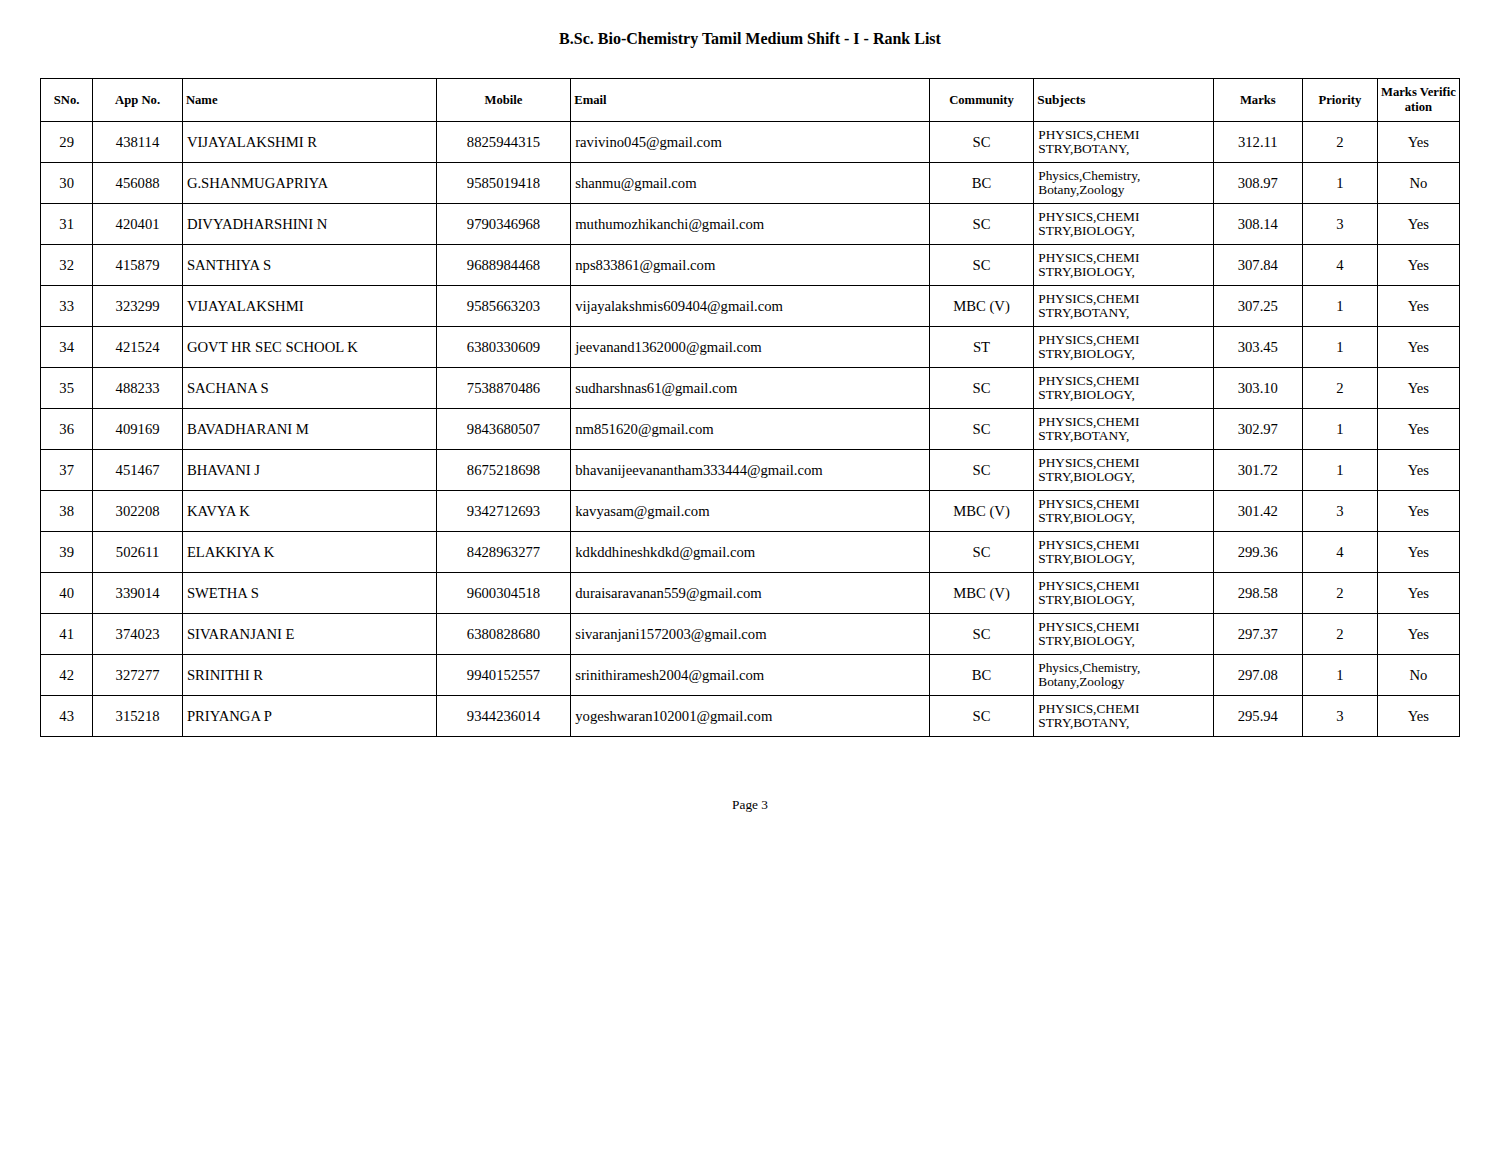B.Sc. Bio-Chemistry Tamil Medium Shift - I - Rank List
| SNo. | App No. | Name | Mobile | Email | Community | Subjects | Marks | Priority | Marks Verific ation |
| --- | --- | --- | --- | --- | --- | --- | --- | --- | --- |
| 29 | 438114 | VIJAYALAKSHMI R | 8825944315 | ravivino045@gmail.com | SC | PHYSICS,CHEMI STRY,BOTANY, | 312.11 | 2 | Yes |
| 30 | 456088 | G.SHANMUGAPRIYA | 9585019418 | shanmu@gmail.com | BC | Physics,Chemistry, Botany,Zoology | 308.97 | 1 | No |
| 31 | 420401 | DIVYADHARSHINI N | 9790346968 | muthumozhikanchi@gmail.com | SC | PHYSICS,CHEMI STRY,BIOLOGY, | 308.14 | 3 | Yes |
| 32 | 415879 | SANTHIYA S | 9688984468 | nps833861@gmail.com | SC | PHYSICS,CHEMI STRY,BIOLOGY, | 307.84 | 4 | Yes |
| 33 | 323299 | VIJAYALAKSHMI | 9585663203 | vijayalakshmis609404@gmail.com | MBC (V) | PHYSICS,CHEMI STRY,BOTANY, | 307.25 | 1 | Yes |
| 34 | 421524 | GOVT HR SEC SCHOOL K | 6380330609 | jeevanand1362000@gmail.com | ST | PHYSICS,CHEMI STRY,BIOLOGY, | 303.45 | 1 | Yes |
| 35 | 488233 | SACHANA S | 7538870486 | sudharshnas61@gmail.com | SC | PHYSICS,CHEMI STRY,BIOLOGY, | 303.10 | 2 | Yes |
| 36 | 409169 | BAVADHARANI M | 9843680507 | nm851620@gmail.com | SC | PHYSICS,CHEMI STRY,BOTANY, | 302.97 | 1 | Yes |
| 37 | 451467 | BHAVANI J | 8675218698 | bhavanijeevanantham333444@gmail.com | SC | PHYSICS,CHEMI STRY,BIOLOGY, | 301.72 | 1 | Yes |
| 38 | 302208 | KAVYA K | 9342712693 | kavyasam@gmail.com | MBC (V) | PHYSICS,CHEMI STRY,BIOLOGY, | 301.42 | 3 | Yes |
| 39 | 502611 | ELAKKIYA K | 8428963277 | kdkddhineshkdkd@gmail.com | SC | PHYSICS,CHEMI STRY,BIOLOGY, | 299.36 | 4 | Yes |
| 40 | 339014 | SWETHA S | 9600304518 | duraisaravanan559@gmail.com | MBC (V) | PHYSICS,CHEMI STRY,BIOLOGY, | 298.58 | 2 | Yes |
| 41 | 374023 | SIVARANJANI E | 6380828680 | sivaranjani1572003@gmail.com | SC | PHYSICS,CHEMI STRY,BIOLOGY, | 297.37 | 2 | Yes |
| 42 | 327277 | SRINITHI R | 9940152557 | srinithiramesh2004@gmail.com | BC | Physics,Chemistry, Botany,Zoology | 297.08 | 1 | No |
| 43 | 315218 | PRIYANGA P | 9344236014 | yogeshwaran102001@gmail.com | SC | PHYSICS,CHEMI STRY,BOTANY, | 295.94 | 3 | Yes |
Page 3